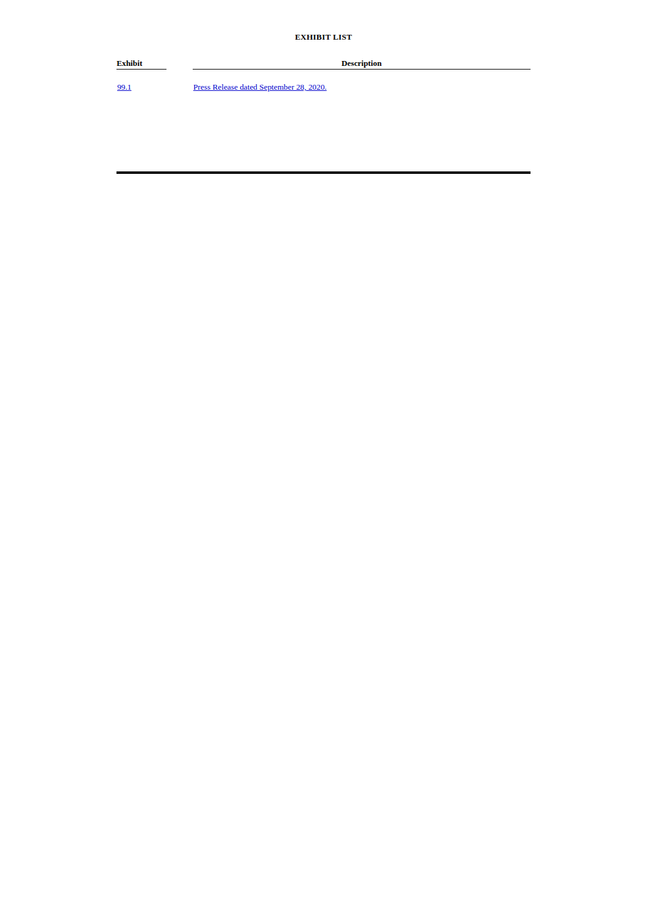EXHIBIT LIST
| Exhibit | | Description |
| --- | --- | --- |
| 99.1 | | Press Release dated September 28, 2020. |